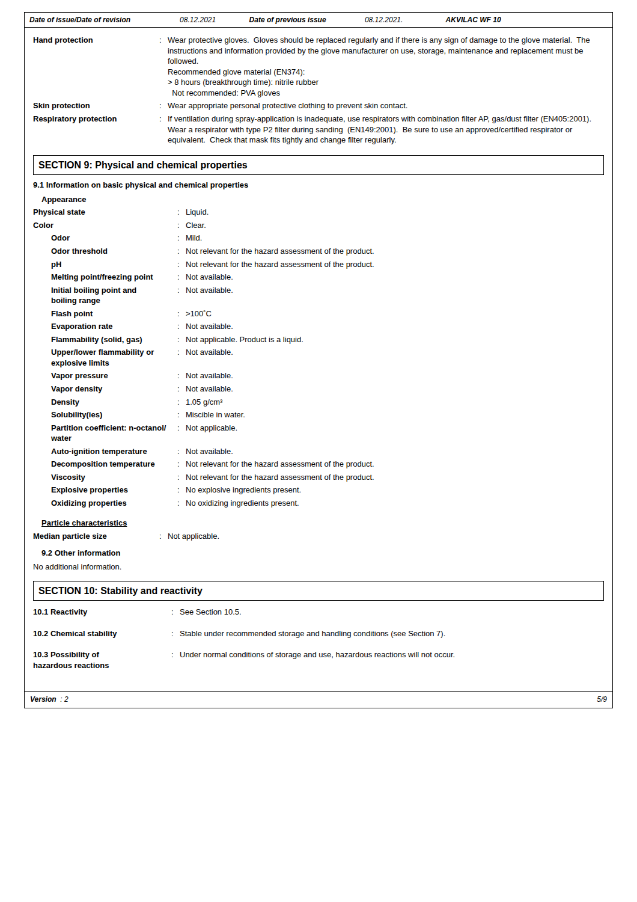| Date of issue/Date of revision | 08.12.2021 | Date of previous issue | 08.12.2021. | AKVILAC WF 10 |
| Hand protection | : | Wear protective gloves. Gloves should be replaced regularly and if there is any sign of damage to the glove material. The instructions and information provided by the glove manufacturer on use, storage, maintenance and replacement must be followed. Recommended glove material (EN374): > 8 hours (breakthrough time): nitrile rubber Not recommended: PVA gloves |
| Skin protection | : | Wear appropriate personal protective clothing to prevent skin contact. |
| Respiratory protection | : | If ventilation during spray-application is inadequate, use respirators with combination filter AP, gas/dust filter (EN405:2001). Wear a respirator with type P2 filter during sanding (EN149:2001). Be sure to use an approved/certified respirator or equivalent. Check that mask fits tightly and change filter regularly. |
SECTION 9: Physical and chemical properties
9.1 Information on basic physical and chemical properties
Appearance
| Physical state | : | Liquid. |
| Color | : | Clear. |
| Odor | : | Mild. |
| Odor threshold | : | Not relevant for the hazard assessment of the product. |
| pH | : | Not relevant for the hazard assessment of the product. |
| Melting point/freezing point | : | Not available. |
| Initial boiling point and boiling range | : | Not available. |
| Flash point | : | >100˚C |
| Evaporation rate | : | Not available. |
| Flammability (solid, gas) | : | Not applicable. Product is a liquid. |
| Upper/lower flammability or explosive limits | : | Not available. |
| Vapor pressure | : | Not available. |
| Vapor density | : | Not available. |
| Density | : | 1.05 g/cm³ |
| Solubility(ies) | : | Miscible in water. |
| Partition coefficient: n-octanol/ water | : | Not applicable. |
| Auto-ignition temperature | : | Not available. |
| Decomposition temperature | : | Not relevant for the hazard assessment of the product. |
| Viscosity | : | Not relevant for the hazard assessment of the product. |
| Explosive properties | : | No explosive ingredients present. |
| Oxidizing properties | : | No oxidizing ingredients present. |
Particle characteristics
| Median particle size | : | Not applicable. |
9.2 Other information
No additional information.
SECTION 10: Stability and reactivity
| 10.1 Reactivity | : | See Section 10.5. |
| 10.2 Chemical stability | : | Stable under recommended storage and handling conditions (see Section 7). |
| 10.3 Possibility of hazardous reactions | : | Under normal conditions of storage and use, hazardous reactions will not occur. |
| Version : 2 | 5/9 |